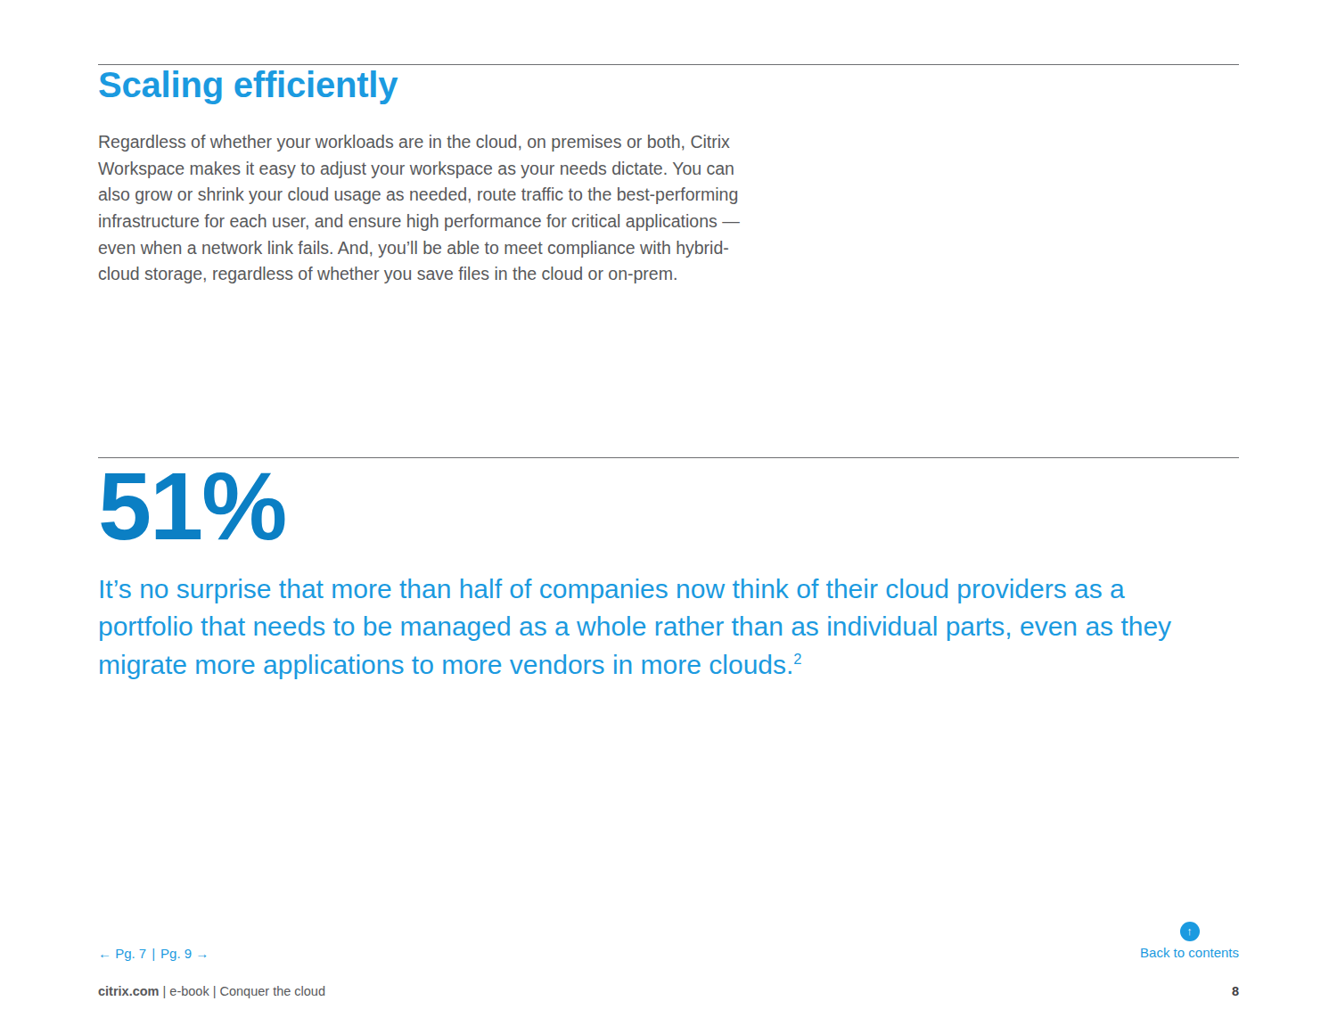Scaling efficiently
Regardless of whether your workloads are in the cloud, on premises or both, Citrix Workspace makes it easy to adjust your workspace as your needs dictate. You can also grow or shrink your cloud usage as needed, route traffic to the best-performing infrastructure for each user, and ensure high performance for critical applications — even when a network link fails. And, you’ll be able to meet compliance with hybrid-cloud storage, regardless of whether you save files in the cloud or on-prem.
51%
It’s no surprise that more than half of companies now think of their cloud providers as a portfolio that needs to be managed as a whole rather than as individual parts, even as they migrate more applications to more vendors in more clouds.2
← Pg. 7|Pg. 9 →
↑ Back to contents
citrix.com | e-book | Conquer the cloud
8